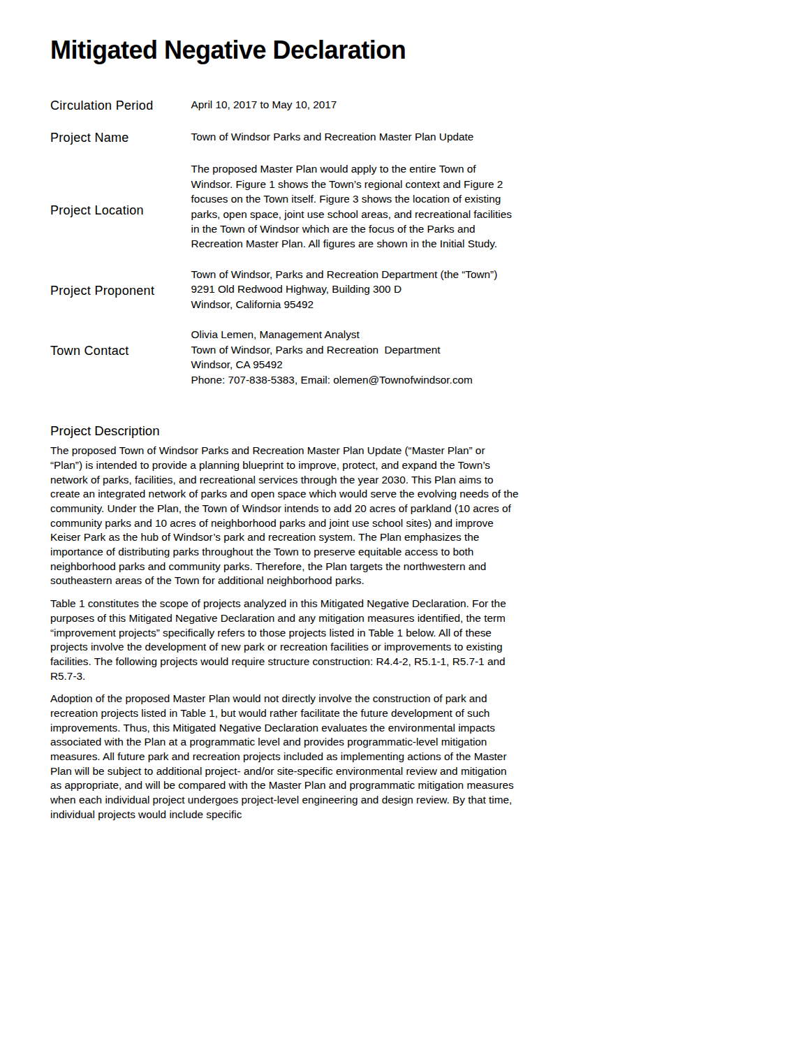Mitigated Negative Declaration
| Circulation Period | April 10, 2017 to May 10, 2017 |
| Project Name | Town of Windsor Parks and Recreation Master Plan Update |
| Project Location | The proposed Master Plan would apply to the entire Town of Windsor. Figure 1 shows the Town’s regional context and Figure 2 focuses on the Town itself. Figure 3 shows the location of existing parks, open space, joint use school areas, and recreational facilities in the Town of Windsor which are the focus of the Parks and Recreation Master Plan. All figures are shown in the Initial Study. |
| Project Proponent | Town of Windsor, Parks and Recreation Department (the “Town”) 9291 Old Redwood Highway, Building 300 D Windsor, California 95492 |
| Town Contact | Olivia Lemen, Management Analyst Town of Windsor, Parks and Recreation Department Windsor, CA 95492 Phone: 707-838-5383, Email: olemen@Townofwindsor.com |
Project Description
The proposed Town of Windsor Parks and Recreation Master Plan Update (“Master Plan” or “Plan”) is intended to provide a planning blueprint to improve, protect, and expand the Town’s network of parks, facilities, and recreational services through the year 2030. This Plan aims to create an integrated network of parks and open space which would serve the evolving needs of the community. Under the Plan, the Town of Windsor intends to add 20 acres of parkland (10 acres of community parks and 10 acres of neighborhood parks and joint use school sites) and improve Keiser Park as the hub of Windsor’s park and recreation system. The Plan emphasizes the importance of distributing parks throughout the Town to preserve equitable access to both neighborhood parks and community parks. Therefore, the Plan targets the northwestern and southeastern areas of the Town for additional neighborhood parks.
Table 1 constitutes the scope of projects analyzed in this Mitigated Negative Declaration. For the purposes of this Mitigated Negative Declaration and any mitigation measures identified, the term “improvement projects” specifically refers to those projects listed in Table 1 below. All of these projects involve the development of new park or recreation facilities or improvements to existing facilities. The following projects would require structure construction: R4.4-2, R5.1-1, R5.7-1 and R5.7-3.
Adoption of the proposed Master Plan would not directly involve the construction of park and recreation projects listed in Table 1, but would rather facilitate the future development of such improvements. Thus, this Mitigated Negative Declaration evaluates the environmental impacts associated with the Plan at a programmatic level and provides programmatic-level mitigation measures. All future park and recreation projects included as implementing actions of the Master Plan will be subject to additional project- and/or site-specific environmental review and mitigation as appropriate, and will be compared with the Master Plan and programmatic mitigation measures when each individual project undergoes project-level engineering and design review. By that time, individual projects would include specific